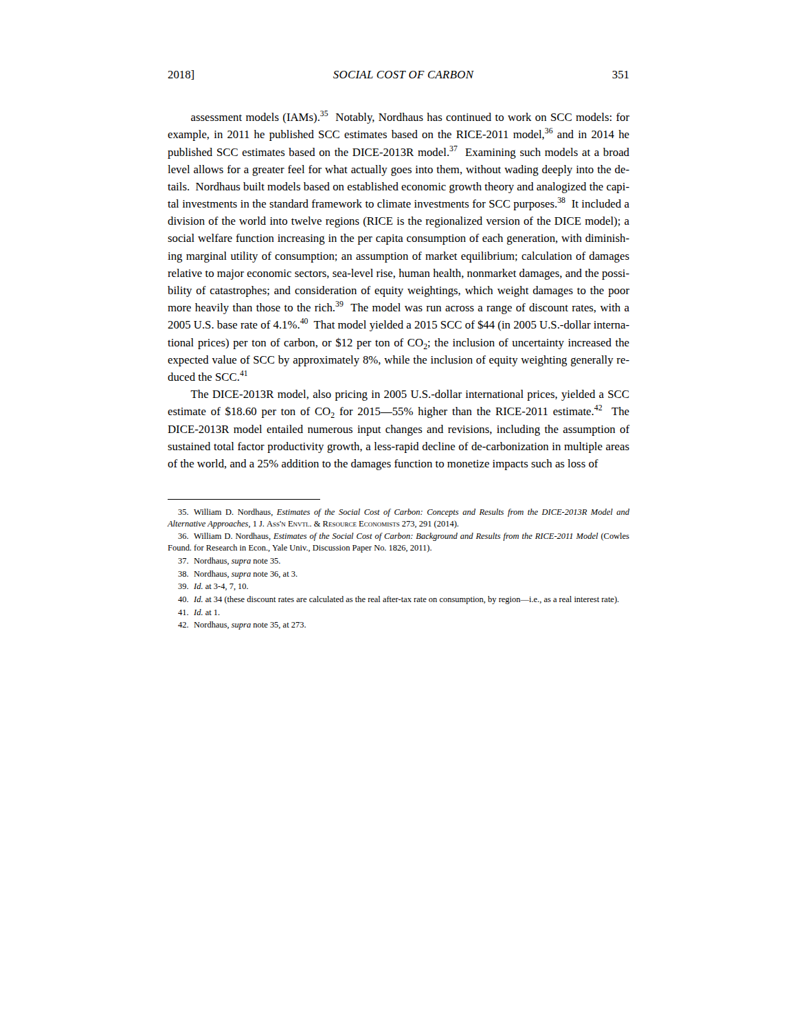2018] Social Cost of Carbon 351
assessment models (IAMs).35 Notably, Nordhaus has continued to work on SCC models: for example, in 2011 he published SCC estimates based on the RICE-2011 model,36 and in 2014 he published SCC estimates based on the DICE-2013R model.37 Examining such models at a broad level allows for a greater feel for what actually goes into them, without wading deeply into the details. Nordhaus built models based on established economic growth theory and analogized the capital investments in the standard framework to climate investments for SCC purposes.38 It included a division of the world into twelve regions (RICE is the regionalized version of the DICE model); a social welfare function increasing in the per capita consumption of each generation, with diminishing marginal utility of consumption; an assumption of market equilibrium; calculation of damages relative to major economic sectors, sea-level rise, human health, nonmarket damages, and the possibility of catastrophes; and consideration of equity weightings, which weight damages to the poor more heavily than those to the rich.39 The model was run across a range of discount rates, with a 2005 U.S. base rate of 4.1%.40 That model yielded a 2015 SCC of $44 (in 2005 U.S.-dollar international prices) per ton of carbon, or $12 per ton of CO2; the inclusion of uncertainty increased the expected value of SCC by approximately 8%, while the inclusion of equity weighting generally reduced the SCC.41
The DICE-2013R model, also pricing in 2005 U.S.-dollar international prices, yielded a SCC estimate of $18.60 per ton of CO2 for 2015—55% higher than the RICE-2011 estimate.42 The DICE-2013R model entailed numerous input changes and revisions, including the assumption of sustained total factor productivity growth, a less-rapid decline of de-carbonization in multiple areas of the world, and a 25% addition to the damages function to monetize impacts such as loss of
William D. Nordhaus, Estimates of the Social Cost of Carbon: Concepts and Results from the DICE-2013R Model and Alternative Approaches, 1 J. Ass'n Envtl. & Resource Economists 273, 291 (2014).
William D. Nordhaus, Estimates of the Social Cost of Carbon: Background and Results from the RICE-2011 Model (Cowles Found. for Research in Econ., Yale Univ., Discussion Paper No. 1826, 2011).
Nordhaus, supra note 35.
Nordhaus, supra note 36, at 3.
Id. at 3-4, 7, 10.
Id. at 34 (these discount rates are calculated as the real after-tax rate on consumption, by region—i.e., as a real interest rate).
Id. at 1.
Nordhaus, supra note 35, at 273.